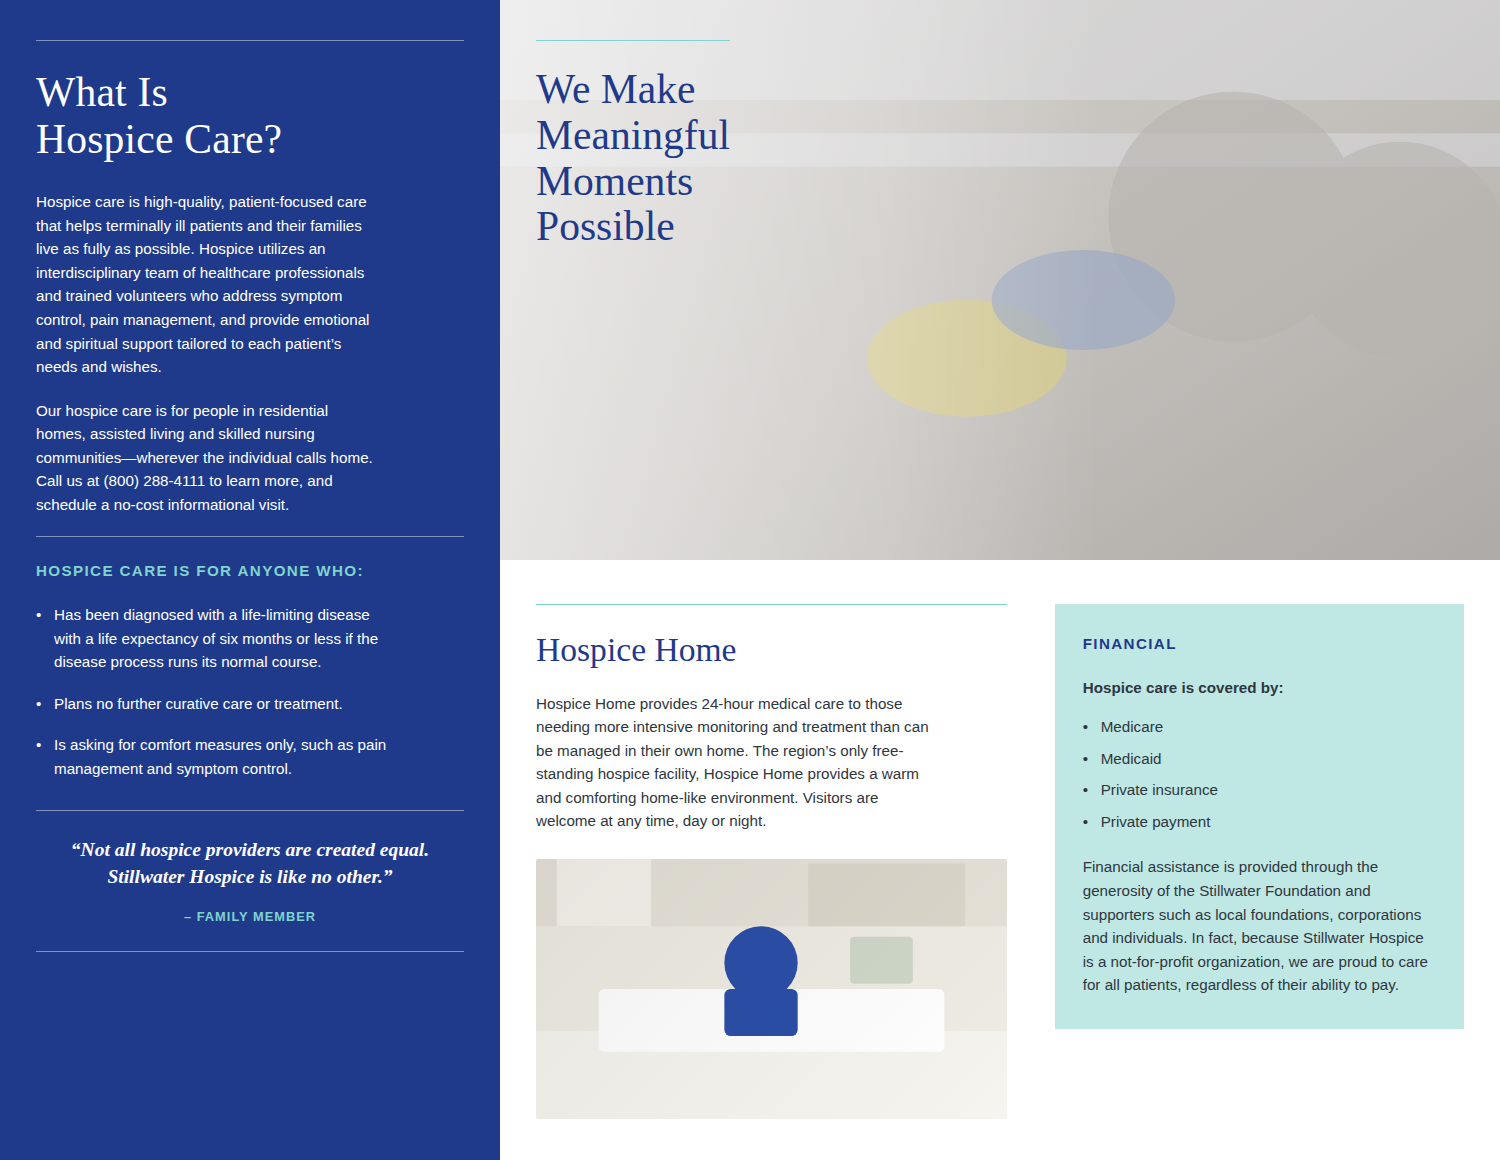What Is
Hospice Care?
Hospice care is high-quality, patient-focused care that helps terminally ill patients and their families live as fully as possible. Hospice utilizes an interdisciplinary team of healthcare professionals and trained volunteers who address symptom control, pain management, and provide emotional and spiritual support tailored to each patient’s needs and wishes.
Our hospice care is for people in residential homes, assisted living and skilled nursing communities—wherever the individual calls home. Call us at (800) 288-4111 to learn more, and schedule a no-cost informational visit.
Hospice care is for anyone who:
Has been diagnosed with a life-limiting disease with a life expectancy of six months or less if the disease process runs its normal course.
Plans no further curative care or treatment.
Is asking for comfort measures only, such as pain management and symptom control.
“Not all hospice providers are created equal. Stillwater Hospice is like no other.” – Family Member
We Make
Meaningful
Moments
Possible
Hospice Home
Hospice Home provides 24-hour medical care to those needing more intensive monitoring and treatment than can be managed in their own home. The region’s only free-standing hospice facility, Hospice Home provides a warm and comforting home-like environment. Visitors are welcome at any time, day or night.
Financial
Hospice care is covered by:
Medicare
Medicaid
Private insurance
Private payment
Financial assistance is provided through the generosity of the Stillwater Foundation and supporters such as local foundations, corporations and individuals. In fact, because Stillwater Hospice is a not-for-profit organization, we are proud to care for all patients, regardless of their ability to pay.